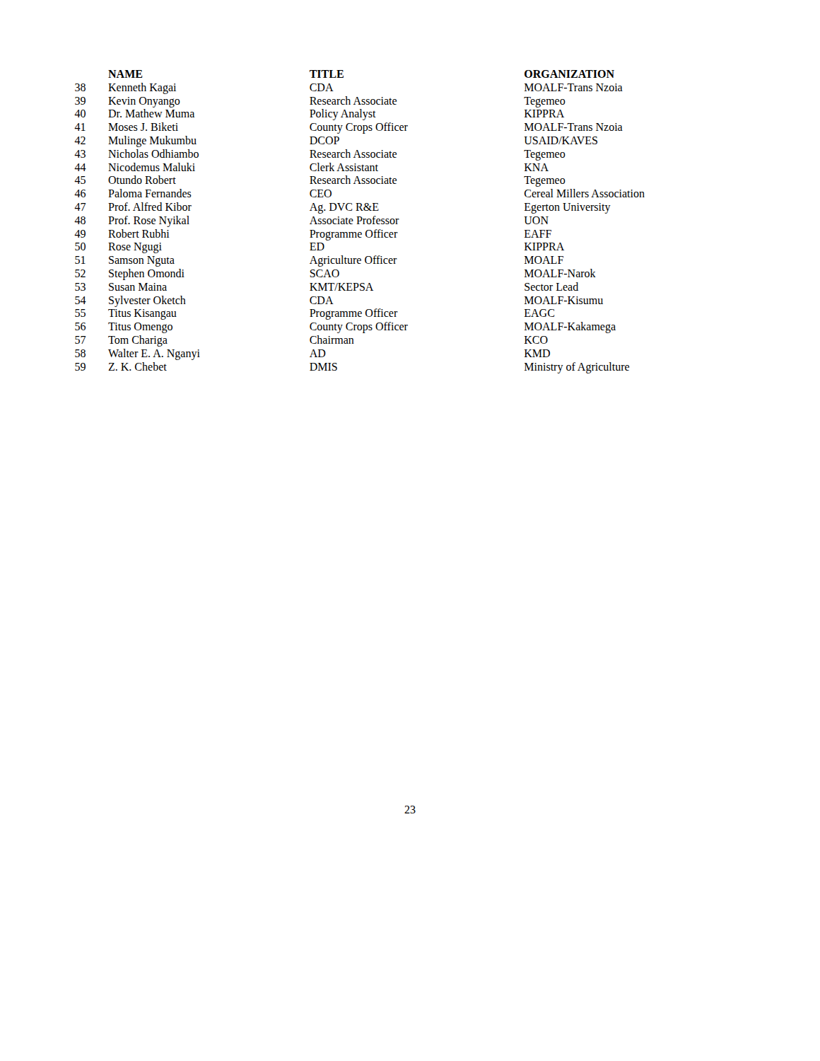| | NAME | TITLE | ORGANIZATION |
| --- | --- | --- | --- |
| 38 | Kenneth Kagai | CDA | MOALF-Trans Nzoia |
| 39 | Kevin Onyango | Research Associate | Tegemeo |
| 40 | Dr. Mathew Muma | Policy Analyst | KIPPRA |
| 41 | Moses J. Biketi | County Crops Officer | MOALF-Trans Nzoia |
| 42 | Mulinge Mukumbu | DCOP | USAID/KAVES |
| 43 | Nicholas Odhiambo | Research Associate | Tegemeo |
| 44 | Nicodemus Maluki | Clerk Assistant | KNA |
| 45 | Otundo Robert | Research Associate | Tegemeo |
| 46 | Paloma Fernandes | CEO | Cereal Millers Association |
| 47 | Prof. Alfred Kibor | Ag. DVC R&E | Egerton University |
| 48 | Prof. Rose Nyikal | Associate Professor | UON |
| 49 | Robert Rubhi | Programme Officer | EAFF |
| 50 | Rose Ngugi | ED | KIPPRA |
| 51 | Samson Nguta | Agriculture Officer | MOALF |
| 52 | Stephen Omondi | SCAO | MOALF-Narok |
| 53 | Susan Maina | KMT/KEPSA | Sector Lead |
| 54 | Sylvester Oketch | CDA | MOALF-Kisumu |
| 55 | Titus Kisangau | Programme Officer | EAGC |
| 56 | Titus Omengo | County Crops Officer | MOALF-Kakamega |
| 57 | Tom Chariga | Chairman | KCO |
| 58 | Walter E. A. Nganyi | AD | KMD |
| 59 | Z. K. Chebet | DMIS | Ministry of Agriculture |
23